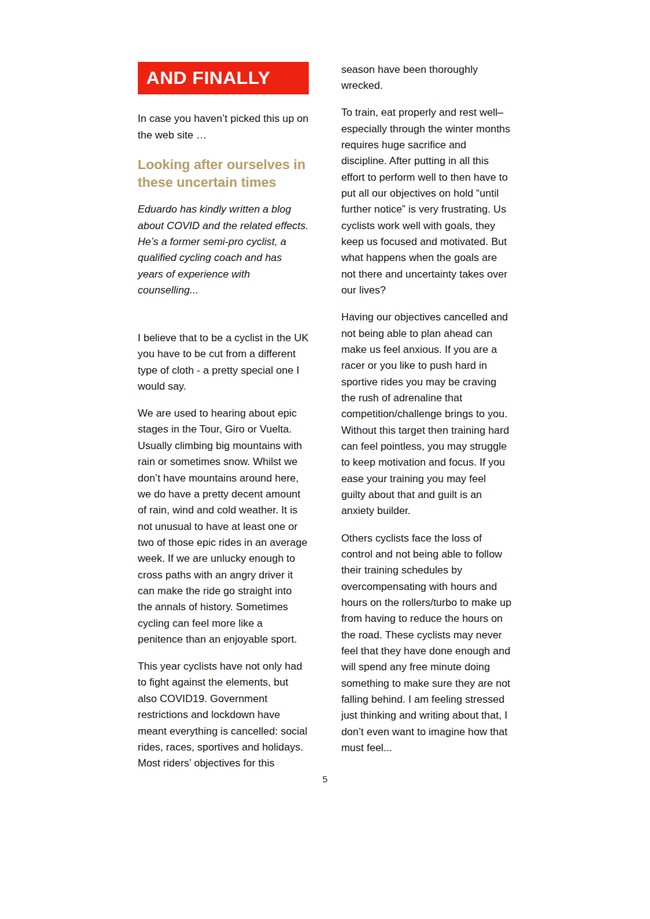AND FINALLY
In case you haven’t picked this up on the web site …
Looking after ourselves in these uncertain times
Eduardo has kindly written a blog about COVID and the related effects. He’s a former semi-pro cyclist, a qualified cycling coach and has years of experience with counselling...
I believe that to be a cyclist in the UK you have to be cut from a different type of cloth - a pretty special one I would say.
We are used to hearing about epic stages in the Tour, Giro or Vuelta. Usually climbing big mountains with rain or sometimes snow. Whilst we don’t have mountains around here, we do have a pretty decent amount of rain, wind and cold weather. It is not unusual to have at least one or two of those epic rides in an average week. If we are unlucky enough to cross paths with an angry driver it can make the ride go straight into the annals of history. Sometimes cycling can feel more like a penitence than an enjoyable sport.
This year cyclists have not only had to fight against the elements, but also COVID19. Government restrictions and lockdown have meant everything is cancelled: social rides, races, sportives and holidays. Most riders’ objectives for this season have been thoroughly wrecked.
To train, eat properly and rest well– especially through the winter months requires huge sacrifice and discipline. After putting in all this effort to perform well to then have to put all our objectives on hold “until further notice” is very frustrating. Us cyclists work well with goals, they keep us focused and motivated. But what happens when the goals are not there and uncertainty takes over our lives?
Having our objectives cancelled and not being able to plan ahead can make us feel anxious. If you are a racer or you like to push hard in sportive rides you may be craving the rush of adrenaline that competition/challenge brings to you. Without this target then training hard can feel pointless, you may struggle to keep motivation and focus. If you ease your training you may feel guilty about that and guilt is an anxiety builder.
Others cyclists face the loss of control and not being able to follow their training schedules by overcompensating with hours and hours on the rollers/turbo to make up from having to reduce the hours on the road. These cyclists may never feel that they have done enough and will spend any free minute doing something to make sure they are not falling behind. I am feeling stressed just thinking and writing about that, I don’t even want to imagine how that must feel...
5